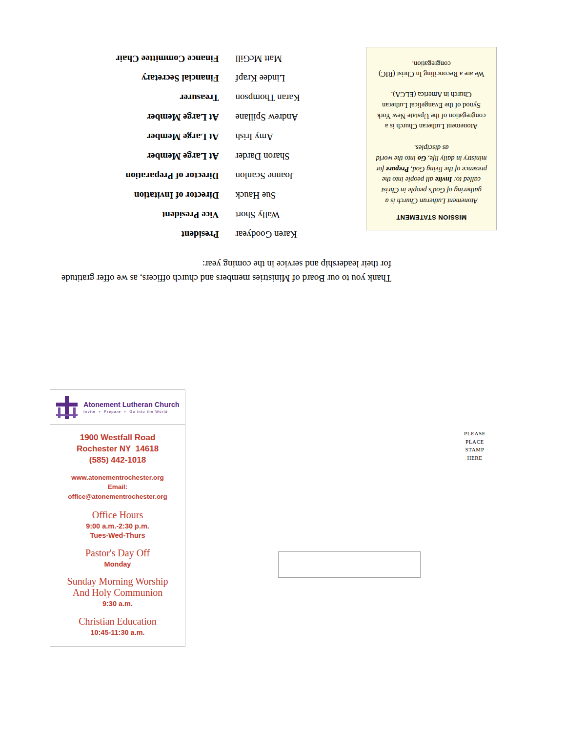Thank you to our Board of Ministries members and church officers, as we offer gratitude for their leadership and service in the coming year:
| Karen Goodyear | President |
| Wally Short | Vice President |
| Sue Hauck | Director of Invitation |
| Joanne Scanlon | Director of Preparation |
| Sharon Darder | At Large Member |
| Amy Irish | At Large Member |
| Andrew Spillane | At Large Member |
| Karan Thompson | Treasurer |
| Lindee Krapf | Financial Secretary |
| Matt McGill | Finance Committee Chair |
MISSION STATEMENT
Atonement Lutheran Church is a gathering of God's people in Christ called to: Invite all people into the presence of the living God, Prepare for ministry in daily life, Go into the world as disciples.
Atonement Lutheran Church is a congregation of the Upstate New York Synod of the Evangelical Lutheran Church in America (ELCA).
We are a Reconciling In Christ (RIC) congregation.
Atonement Lutheran Church
Invite • Prepare • Go into the World
1900 Westfall Road
Rochester NY 14618
(585) 442-1018
www.atonementrochester.org
Email:
office@atonementrochester.org
Office Hours
9:00 a.m.-2:30 p.m.
Tues-Wed-Thurs
Pastor's Day Off
Monday
Sunday Morning Worship
And Holy Communion
9:30 a.m.
Christian Education
10:45-11:30 a.m.
PLEASE
PLACE
STAMP
HERE